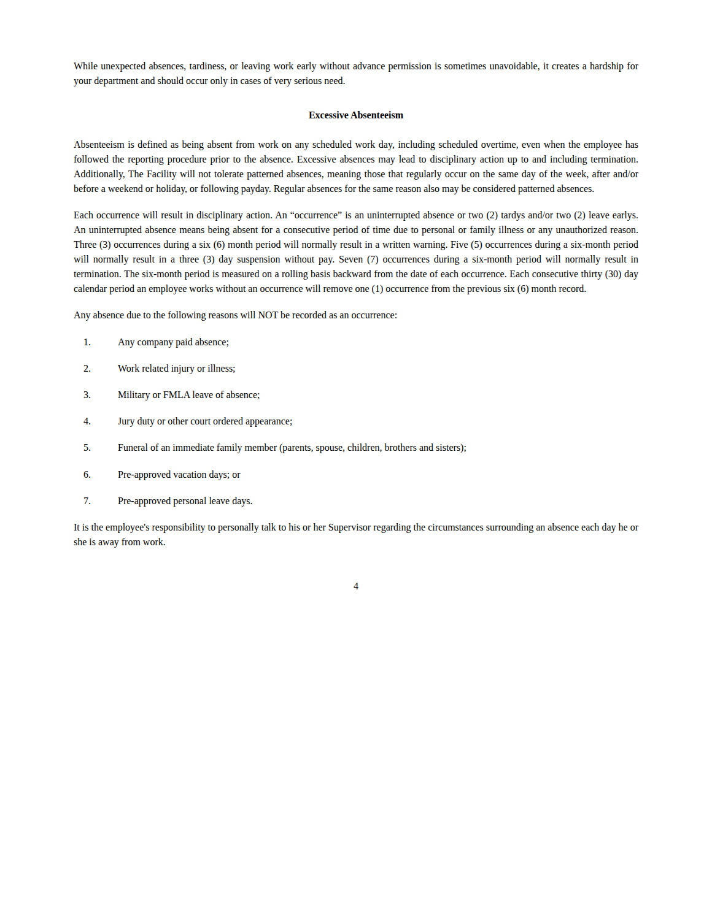While unexpected absences, tardiness, or leaving work early without advance permission is sometimes unavoidable, it creates a hardship for your department and should occur only in cases of very serious need.
Excessive Absenteeism
Absenteeism is defined as being absent from work on any scheduled work day, including scheduled overtime, even when the employee has followed the reporting procedure prior to the absence. Excessive absences may lead to disciplinary action up to and including termination. Additionally, The Facility will not tolerate patterned absences, meaning those that regularly occur on the same day of the week, after and/or before a weekend or holiday, or following payday. Regular absences for the same reason also may be considered patterned absences.
Each occurrence will result in disciplinary action. An “occurrence” is an uninterrupted absence or two (2) tardys and/or two (2) leave earlys. An uninterrupted absence means being absent for a consecutive period of time due to personal or family illness or any unauthorized reason. Three (3) occurrences during a six (6) month period will normally result in a written warning. Five (5) occurrences during a six-month period will normally result in a three (3) day suspension without pay. Seven (7) occurrences during a six-month period will normally result in termination. The six-month period is measured on a rolling basis backward from the date of each occurrence. Each consecutive thirty (30) day calendar period an employee works without an occurrence will remove one (1) occurrence from the previous six (6) month record.
Any absence due to the following reasons will NOT be recorded as an occurrence:
Any company paid absence;
Work related injury or illness;
Military or FMLA leave of absence;
Jury duty or other court ordered appearance;
Funeral of an immediate family member (parents, spouse, children, brothers and sisters);
Pre-approved vacation days; or
Pre-approved personal leave days.
It is the employee's responsibility to personally talk to his or her Supervisor regarding the circumstances surrounding an absence each day he or she is away from work.
4